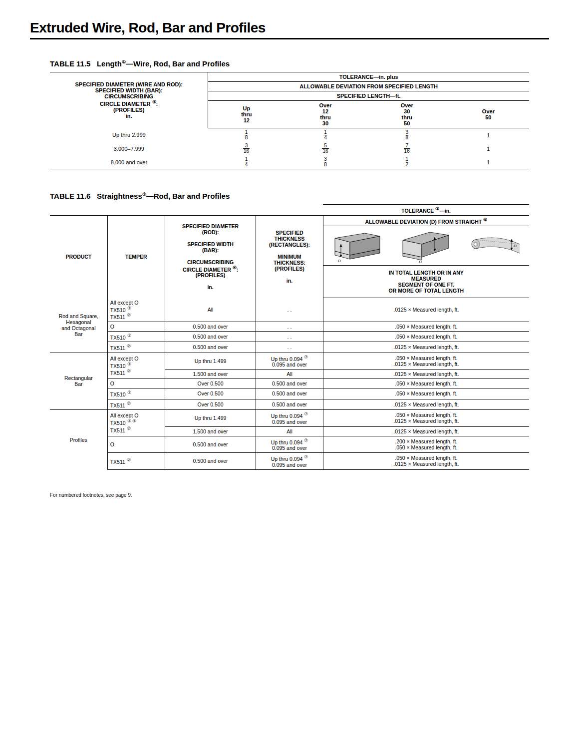Extruded Wire, Rod, Bar and Profiles
TABLE 11.5 Length①—Wire, Rod, Bar and Profiles
| SPECIFIED DIAMETER (WIRE AND ROD): SPECIFIED WIDTH (BAR): CIRCUMSCRIBING CIRCLE DIAMETER ④ : (PROFILES) in. | TOLERANCE—in. plus |
| ALLOWABLE DEVIATION FROM SPECIFIED LENGTH |
| SPECIFIED LENGTH—ft. |
| Up thru 12 | Over 12 thru 30 | Over 30 thru 50 | Over 50 |
| Up thru 2.999 | 1 8 | 1 4 | 3 8 | 1 |
| 3.000–7.999 | 3 16 | 5 16 | 7 16 | 1 |
| 8.000 and over | 1 4 | 3 8 | 1 2 | 1 |
TABLE 11.6 Straightness①—Rod, Bar and Profiles
| | TOLERANCE ③ —in. |
| PRODUCT | TEMPER | SPECIFIED DIAMETER (ROD): SPECIFIED WIDTH (BAR): CIRCUMSCRIBING CIRCLE DIAMETER ④ : (PROFILES) in. | SPECIFIED THICKNESS (RECTANGLES): MINIMUM THICKNESS: (PROFILES) in. | ALLOWABLE DEVIATION (D) FROM STRAIGHT ⑨ |
| D D D |
| IN TOTAL LENGTH OR IN ANY MEASURED SEGMENT OF ONE FT. OR MORE OF TOTAL LENGTH |
| Rod and Square, Hexagonal and Octagonal Bar | All except O TX510 ② TX511 ② | All | . . | .0125 × Measured length, ft. |
| O | 0.500 and over | . . | .050 × Measured length, ft. |
| TX510 ② | 0.500 and over | . . | .050 × Measured length, ft. |
| TX511 ② | 0.500 and over | . . | .0125 × Measured length, ft. |
| Rectangular Bar | All except O TX510 ② TX511 ② | Up thru 1.499 | Up thru 0.094 ⑦ 0.095 and over | .050 × Measured length, ft. .0125 × Measured length, ft. |
| 1.500 and over | All | .0125 × Measured length, ft. |
| O | Over 0.500 | 0.500 and over | .050 × Measured length, ft. |
| TX510 ② | Over 0.500 | 0.500 and over | .050 × Measured length, ft. |
| TX511 ② | Over 0.500 | 0.500 and over | .0125 × Measured length, ft. |
| Profiles | All except O TX510 ② ⑤ TX511 ② | Up thru 1.499 | Up thru 0.094 ⑦ 0.095 and over | .050 × Measured length, ft. .0125 × Measured length, ft. |
| 1.500 and over | All | .0125 × Measured length, ft. |
| O | 0.500 and over | Up thru 0.094 ⑦ 0.095 and over | .200 × Measured length, ft. .050 × Measured length, ft. |
| TX511 ② | 0.500 and over | Up thru 0.094 ⑦ 0.095 and over | .050 × Measured length, ft. .0125 × Measured length, ft. |
For numbered footnotes, see page 9.